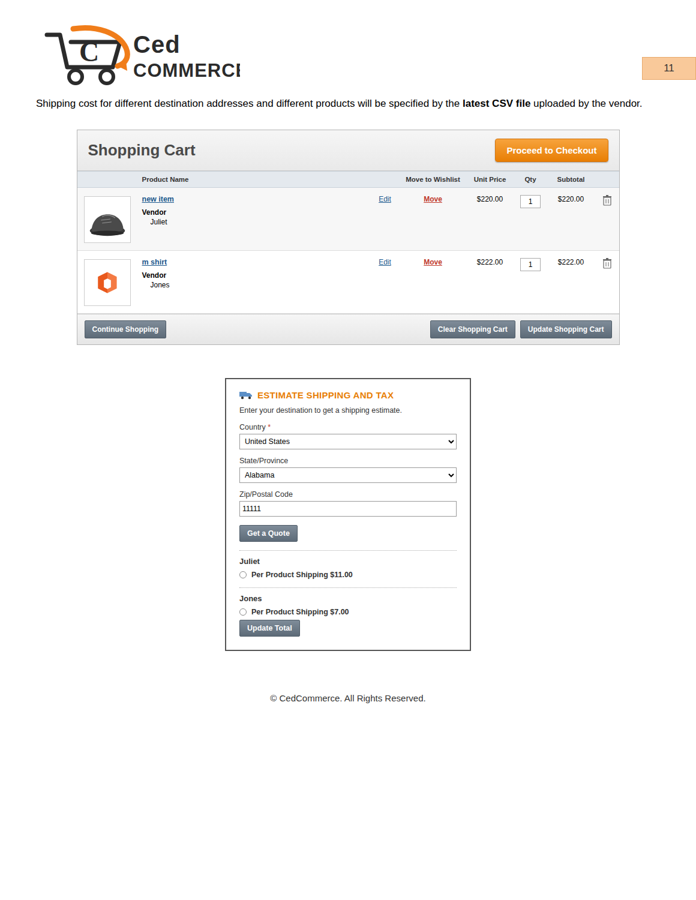11
C Ced COMMERCE
Shipping cost for different destination addresses and different products will be specified by the latest CSV file uploaded by the vendor.
Shopping Cart
Proceed to Checkout
| | Product Name | | Move to Wishlist | Unit Price | Qty | Subtotal | |
| --- | --- | --- | --- | --- | --- | --- | --- |
| | new item Vendor Juliet | Edit | Move | $220.00 | | $220.00 | |
| | m shirt Vendor Jones | Edit | Move | $222.00 | | $222.00 | |
Continue Shopping
Clear Shopping Cart Update Shopping Cart
ESTIMATE SHIPPING AND TAX
Enter your destination to get a shipping estimate.
Country * United States State/Province Alabama Zip/Postal Code Get a Quote
Juliet
Per Product Shipping $11.00
Jones
Per Product Shipping $7.00
Update Total
© CedCommerce. All Rights Reserved.